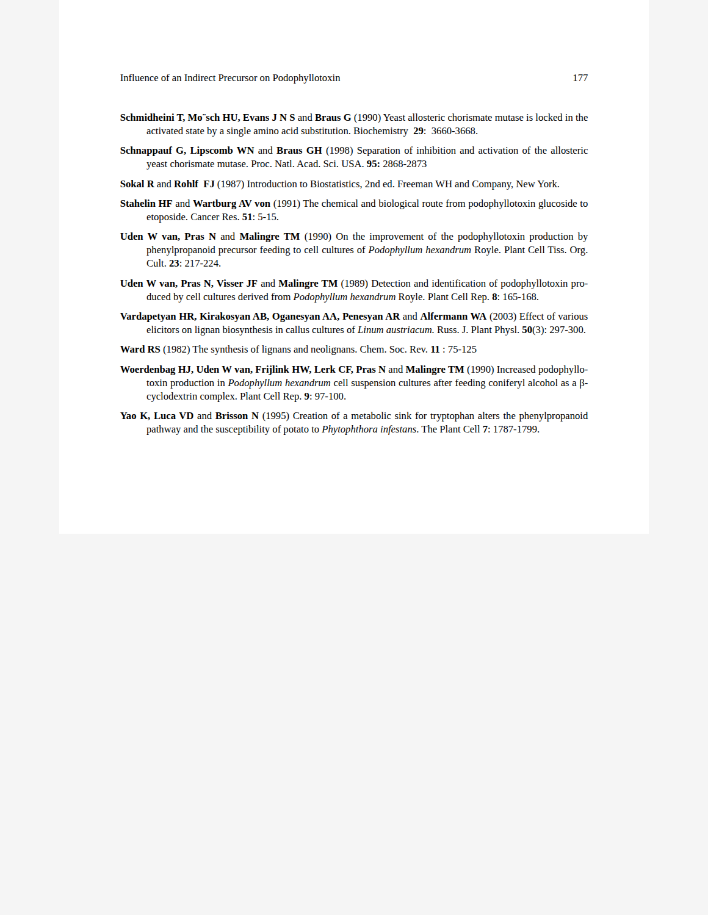Influence of an Indirect Precursor on Podophyllotoxin 177
Schmidheini T, Mo¨sch HU, Evans J N S and Braus G (1990) Yeast allosteric chorismate mutase is locked in the activated state by a single amino acid substitution. Biochemistry 29: 3660-3668.
Schnappauf G, Lipscomb WN and Braus GH (1998) Separation of inhibition and activation of the allosteric yeast chorismate mutase. Proc. Natl. Acad. Sci. USA. 95: 2868-2873
Sokal R and Rohlf FJ (1987) Introduction to Biostatistics, 2nd ed. Freeman WH and Company, New York.
Stahelin HF and Wartburg AV von (1991) The chemical and biological route from podophyllotoxin glucoside to etoposide. Cancer Res. 51: 5-15.
Uden W van, Pras N and Malingre TM (1990) On the improvement of the podophyllotoxin production by phenylpropanoid precursor feeding to cell cultures of Podophyllum hexandrum Royle. Plant Cell Tiss. Org. Cult. 23: 217-224.
Uden W van, Pras N, Visser JF and Malingre TM (1989) Detection and identification of podophyllotoxin produced by cell cultures derived from Podophyllum hexandrum Royle. Plant Cell Rep. 8: 165-168.
Vardapetyan HR, Kirakosyan AB, Oganesyan AA, Penesyan AR and Alfermann WA (2003) Effect of various elicitors on lignan biosynthesis in callus cultures of Linum austriacum. Russ. J. Plant Physl. 50(3): 297-300.
Ward RS (1982) The synthesis of lignans and neolignans. Chem. Soc. Rev. 11 : 75-125
Woerdenbag HJ, Uden W van, Frijlink HW, Lerk CF, Pras N and Malingre TM (1990) Increased podophyllotoxin production in Podophyllum hexandrum cell suspension cultures after feeding coniferyl alcohol as a β-cyclodextrin complex. Plant Cell Rep. 9: 97-100.
Yao K, Luca VD and Brisson N (1995) Creation of a metabolic sink for tryptophan alters the phenylpropanoid pathway and the susceptibility of potato to Phytophthora infestans. The Plant Cell 7: 1787-1799.